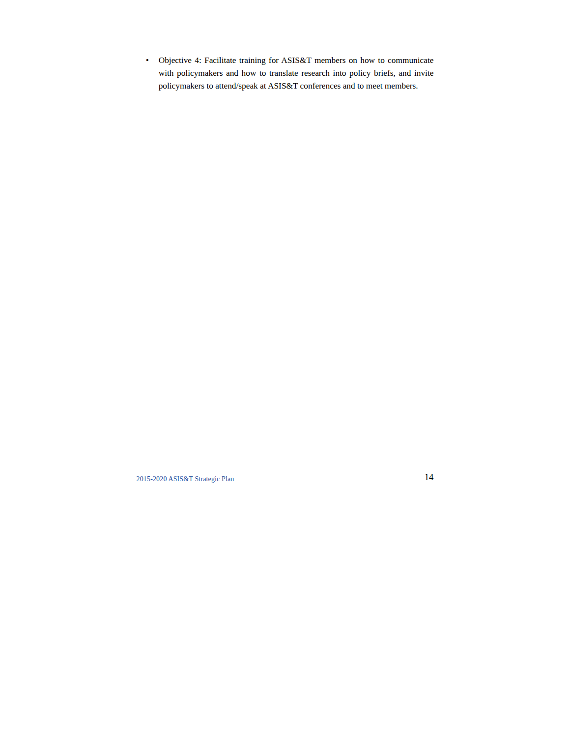Objective 4: Facilitate training for ASIS&T members on how to communicate with policymakers and how to translate research into policy briefs, and invite policymakers to attend/speak at ASIS&T conferences and to meet members.
2015-2020 ASIS&T Strategic Plan
14